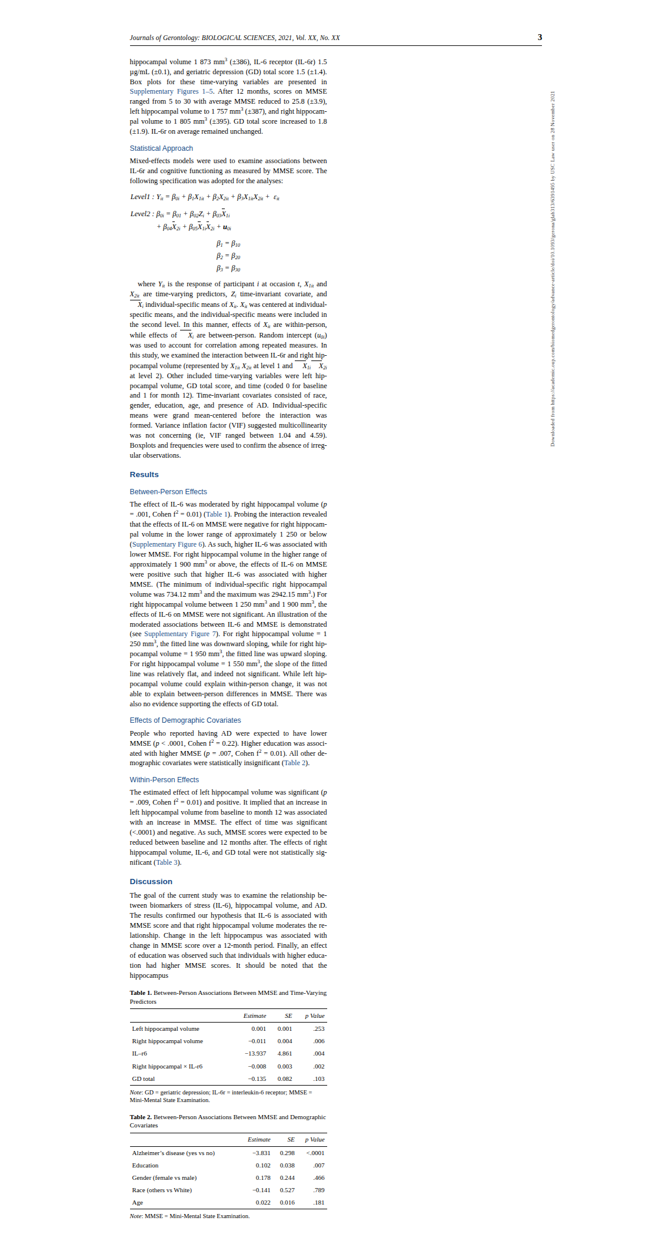Journals of Gerontology: BIOLOGICAL SCIENCES, 2021, Vol. XX, No. XX 3
Downloaded from https://academic.oup.com/biomedgerontology/advance-article/doi/10.1093/gerona/glab313/6391495 by USC Law user on 28 November 2021
hippocampal volume 1 873 mm3 (±386), IL-6 receptor (IL-6r) 1.5 µg/mL (±0.1), and geriatric depression (GD) total score 1.5 (±1.4). Box plots for these time-varying variables are presented in Supplementary Figures 1–5. After 12 months, scores on MMSE ranged from 5 to 30 with average MMSE reduced to 25.8 (±3.9), left hippocampal volume to 1 757 mm3 (±387), and right hippocampal volume to 1 805 mm3 (±395). GD total score increased to 1.8 (±1.9). IL-6r on average remained unchanged.
Statistical Approach
Mixed-effects models were used to examine associations between IL-6r and cognitive functioning as measured by MMSE score. The following specification was adopted for the analyses:
Level1 : Yit = β0i + β1X1it + β2X2it + β3X1itX2it + εit
Level2 : β0i = β01 + β02Zi + β03X1i
+ β04X2i + β05X1iX2i + u0i
β1 = β10
β2 = β20
β3 = β30
where Yit is the response of participant i at occasion t, X1it and X2it are time-varying predictors, Zi time-invariant covariate, and Xi individual-specific means of Xit. Xit was centered at individual-specific means, and the individual-specific means were included in the second level. In this manner, effects of Xit are within-person, while effects of Xi are between-person. Random intercept (u0i) was used to account for correlation among repeated measures. In this study, we examined the interaction between IL-6r and right hippocampal volume (represented by X1it X2it at level 1 and X1iX2i at level 2). Other included time-varying variables were left hippocampal volume, GD total score, and time (coded 0 for baseline and 1 for month 12). Time-invariant covariates consisted of race, gender, education, age, and presence of AD. Individual-specific means were grand mean-centered before the interaction was formed. Variance inflation factor (VIF) suggested multicollinearity was not concerning (ie, VIF ranged between 1.04 and 4.59). Boxplots and frequencies were used to confirm the absence of irregular observations.
Results
Between-Person Effects
The effect of IL-6 was moderated by right hippocampal volume (p = .001, Cohen f2 = 0.01) (Table 1). Probing the interaction revealed that the effects of IL-6 on MMSE were negative for right hippocampal volume in the lower range of approximately 1 250 or below (Supplementary Figure 6). As such, higher IL-6 was associated with lower MMSE. For right hippocampal volume in the higher range of approximately 1 900 mm3 or above, the effects of IL-6 on MMSE were positive such that higher IL-6 was associated with higher MMSE. (The minimum of individual-specific right hippocampal volume was 734.12 mm3 and the maximum was 2942.15 mm3.) For right hippocampal volume between 1 250 mm3 and 1 900 mm3, the effects of IL-6 on MMSE were not significant. An illustration of the moderated associations between IL-6 and MMSE is demonstrated (see Supplementary Figure 7). For right hippocampal volume = 1 250 mm3, the fitted line was downward sloping, while for right hippocampal volume = 1 950 mm3, the fitted line was upward sloping. For right hippocampal volume = 1 550 mm3, the slope of the fitted line was relatively flat, and indeed not significant. While left hippocampal volume could explain within-person change, it was not able to explain between-person differences in MMSE. There was also no evidence supporting the effects of GD total.
Effects of Demographic Covariates
People who reported having AD were expected to have lower MMSE (p < .0001, Cohen f2 = 0.22). Higher education was associated with higher MMSE (p = .007, Cohen f2 = 0.01). All other demographic covariates were statistically insignificant (Table 2).
Within-Person Effects
The estimated effect of left hippocampal volume was significant (p = .009, Cohen f2 = 0.01) and positive. It implied that an increase in left hippocampal volume from baseline to month 12 was associated with an increase in MMSE. The effect of time was significant (<.0001) and negative. As such, MMSE scores were expected to be reduced between baseline and 12 months after. The effects of right hippocampal volume, IL-6, and GD total were not statistically significant (Table 3).
Discussion
The goal of the current study was to examine the relationship between biomarkers of stress (IL-6), hippocampal volume, and AD. The results confirmed our hypothesis that IL-6 is associated with MMSE score and that right hippocampal volume moderates the relationship. Change in the left hippocampus was associated with change in MMSE score over a 12-month period. Finally, an effect of education was observed such that individuals with higher education had higher MMSE scores. It should be noted that the hippocampus
Table 1. Between-Person Associations Between MMSE and Time-Varying Predictors
| | Estimate | SE | p Value |
| --- | --- | --- | --- |
| Left hippocampal volume | 0.001 | 0.001 | .253 |
| Right hippocampal volume | −0.011 | 0.004 | .006 |
| IL–r6 | −13.937 | 4.861 | .004 |
| Right hippocampal × IL-r6 | −0.008 | 0.003 | .002 |
| GD total | −0.135 | 0.082 | .103 |
Note: GD = geriatric depression; IL-6r = interleukin-6 receptor; MMSE = Mini-Mental State Examination.
Table 2. Between-Person Associations Between MMSE and Demographic Covariates
| | Estimate | SE | p Value |
| --- | --- | --- | --- |
| Alzheimer’s disease (yes vs no) | −3.831 | 0.298 | <.0001 |
| Education | 0.102 | 0.038 | .007 |
| Gender (female vs male) | 0.178 | 0.244 | .466 |
| Race (others vs White) | −0.141 | 0.527 | .789 |
| Age | 0.022 | 0.016 | .181 |
Note: MMSE = Mini-Mental State Examination.